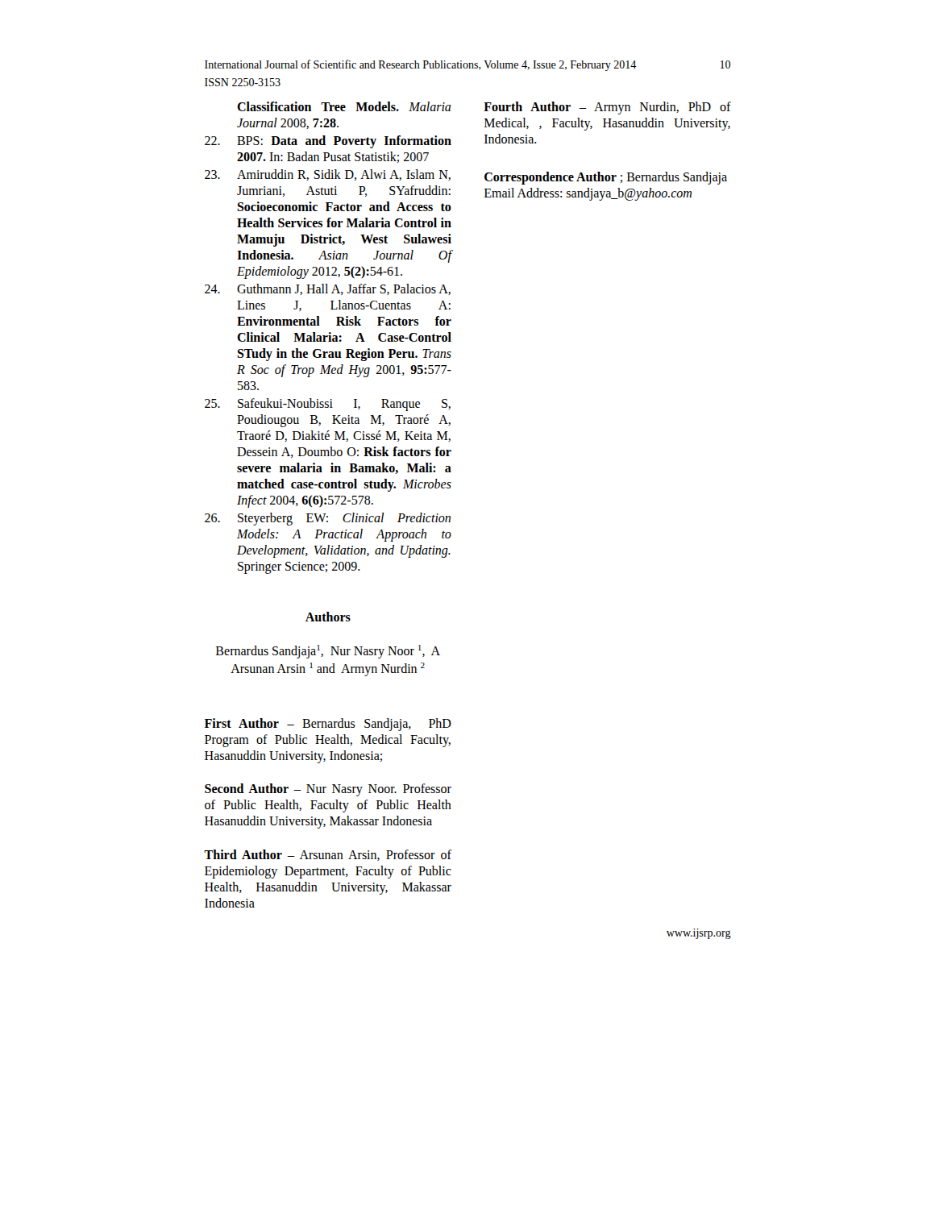International Journal of Scientific and Research Publications, Volume 4, Issue 2, February 2014
10
ISSN 2250-3153
Classification Tree Models. Malaria Journal 2008, 7:28.
22. BPS: Data and Poverty Information 2007. In: Badan Pusat Statistik; 2007
23. Amiruddin R, Sidik D, Alwi A, Islam N, Jumriani, Astuti P, SYafruddin: Socioeconomic Factor and Access to Health Services for Malaria Control in Mamuju District, West Sulawesi Indonesia. Asian Journal Of Epidemiology 2012, 5(2): 54-61.
24. Guthmann J, Hall A, Jaffar S, Palacios A, Lines J, Llanos-Cuentas A: Environmental Risk Factors for Clinical Malaria: A Case-Control STudy in the Grau Region Peru. Trans R Soc of Trop Med Hyg 2001, 95: 577-583.
25. Safeukui-Noubissi I, Ranque S, Poudiougou B, Keita M, Traoré A, Traoré D, Diakité M, Cissé M, Keita M, Dessein A, Doumbo O: Risk factors for severe malaria in Bamako, Mali: a matched case-control study. Microbes Infect 2004, 6(6): 572-578.
26. Steyerberg EW: Clinical Prediction Models: A Practical Approach to Development, Validation, and Updating. Springer Science; 2009.
Authors
Bernardus Sandjaja1, Nur Nasry Noor 1, A Arsunan Arsin 1 and Armyn Nurdin 2
First Author – Bernardus Sandjaja, PhD Program of Public Health, Medical Faculty, Hasanuddin University, Indonesia;
Second Author – Nur Nasry Noor. Professor of Public Health, Faculty of Public Health Hasanuddin University, Makassar Indonesia
Third Author – Arsunan Arsin, Professor of Epidemiology Department, Faculty of Public Health, Hasanuddin University, Makassar Indonesia
Fourth Author – Armyn Nurdin, PhD of Medical, , Faculty, Hasanuddin University, Indonesia.
Correspondence Author ; Bernardus Sandjaja
Email Address: sandjaya_b@yahoo.com
www.ijsrp.org